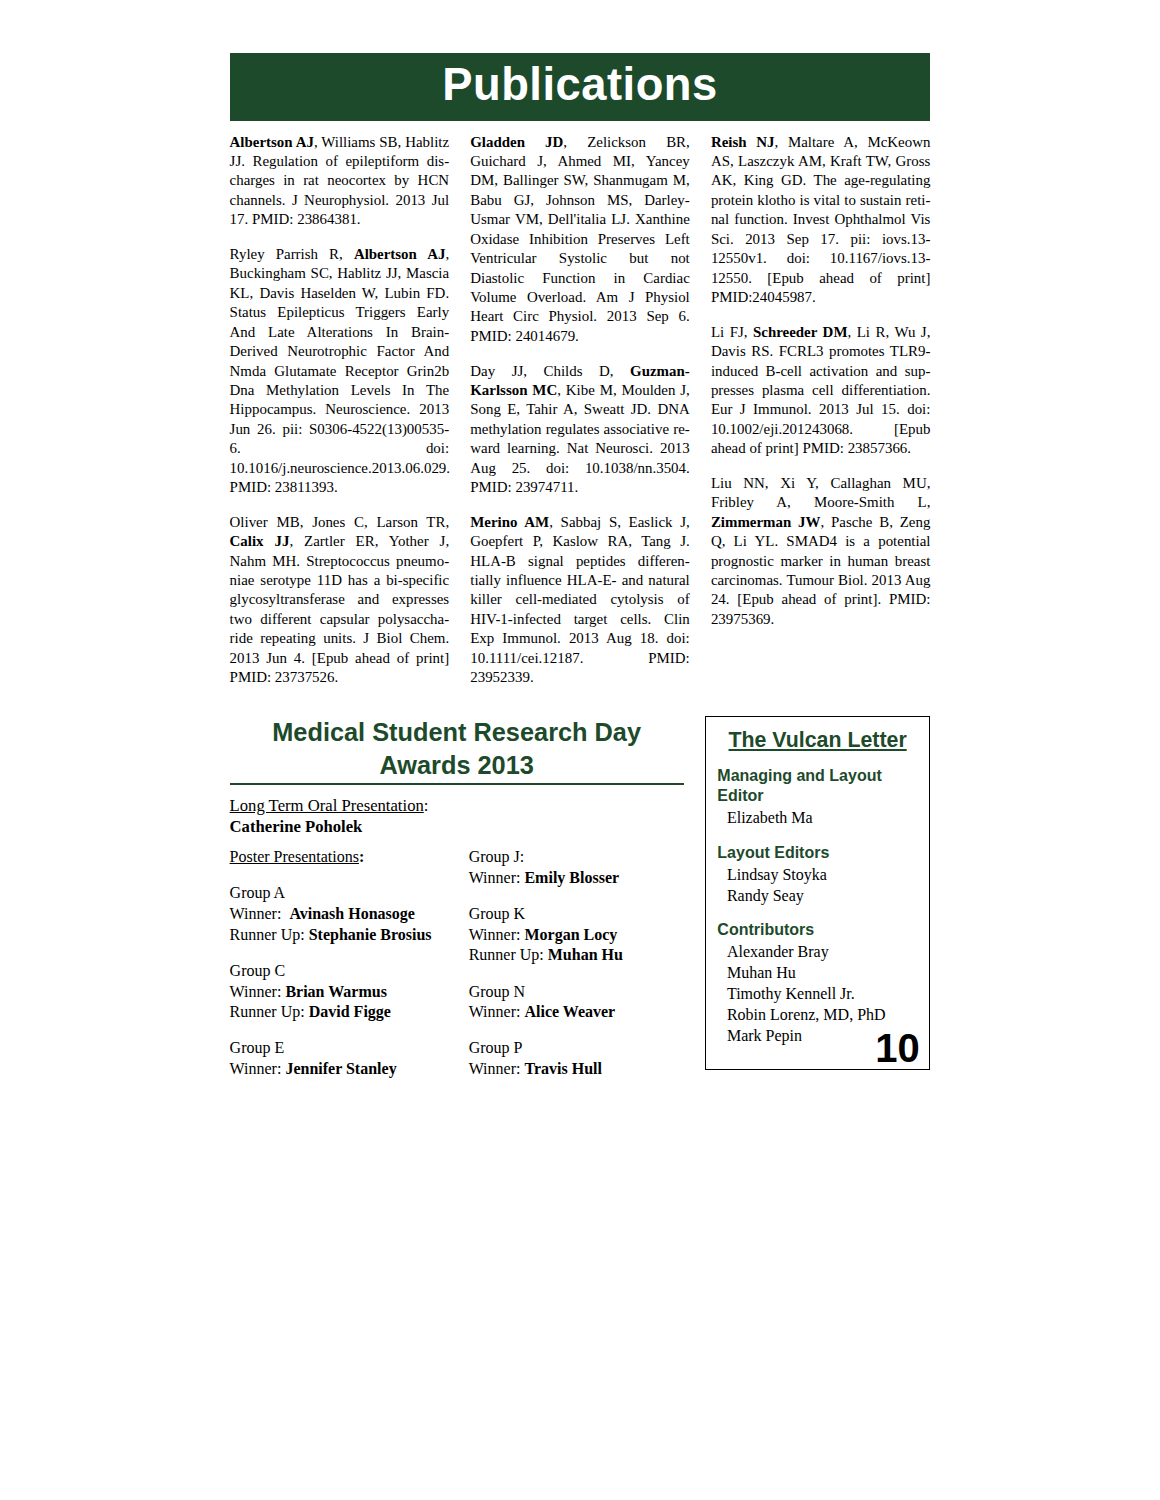Publications
Albertson AJ, Williams SB, Hablitz JJ. Regulation of epileptiform discharges in rat neocortex by HCN channels. J Neurophysiol. 2013 Jul 17. PMID: 23864381.
Ryley Parrish R, Albertson AJ, Buckingham SC, Hablitz JJ, Mascia KL, Davis Haselden W, Lubin FD. Status Epilepticus Triggers Early And Late Alterations In Brain-Derived Neurotrophic Factor And Nmda Glutamate Receptor Grin2b Dna Methylation Levels In The Hippocampus. Neuroscience. 2013 Jun 26. pii: S0306-4522(13)00535-6. doi: 10.1016/j.neuroscience.2013.06.029. PMID: 23811393.
Oliver MB, Jones C, Larson TR, Calix JJ, Zartler ER, Yother J, Nahm MH. Streptococcus pneumoniae serotype 11D has a bi-specific glycosyltransferase and expresses two different capsular polysaccharide repeating units. J Biol Chem. 2013 Jun 4. [Epub ahead of print] PMID: 23737526.
Gladden JD, Zelickson BR, Guichard J, Ahmed MI, Yancey DM, Ballinger SW, Shanmugam M, Babu GJ, Johnson MS, Darley-Usmar VM, Dell'italia LJ. Xanthine Oxidase Inhibition Preserves Left Ventricular Systolic but not Diastolic Function in Cardiac Volume Overload. Am J Physiol Heart Circ Physiol. 2013 Sep 6. PMID: 24014679.
Day JJ, Childs D, Guzman-Karlsson MC, Kibe M, Moulden J, Song E, Tahir A, Sweatt JD. DNA methylation regulates associative reward learning. Nat Neurosci. 2013 Aug 25. doi: 10.1038/nn.3504. PMID: 23974711.
Merino AM, Sabbaj S, Easlick J, Goepfert P, Kaslow RA, Tang J. HLA-B signal peptides differentially influence HLA-E- and natural killer cell-mediated cytolysis of HIV-1-infected target cells. Clin Exp Immunol. 2013 Aug 18. doi: 10.1111/cei.12187. PMID: 23952339.
Reish NJ, Maltare A, McKeown AS, Laszczyk AM, Kraft TW, Gross AK, King GD. The age-regulating protein klotho is vital to sustain retinal function. Invest Ophthalmol Vis Sci. 2013 Sep 17. pii: iovs.13-12550v1. doi: 10.1167/iovs.13-12550. [Epub ahead of print] PMID:24045987.
Li FJ, Schreeder DM, Li R, Wu J, Davis RS. FCRL3 promotes TLR9-induced B-cell activation and suppresses plasma cell differentiation. Eur J Immunol. 2013 Jul 15. doi: 10.1002/eji.201243068. [Epub ahead of print] PMID: 23857366.
Liu NN, Xi Y, Callaghan MU, Fribley A, Moore-Smith L, Zimmerman JW, Pasche B, Zeng Q, Li YL. SMAD4 is a potential prognostic marker in human breast carcinomas. Tumour Biol. 2013 Aug 24. [Epub ahead of print]. PMID: 23975369.
Medical Student Research Day Awards 2013
Long Term Oral Presentation:
Catherine Poholek
Poster Presentations:
Group A
Winner: Avinash Honasoge
Runner Up: Stephanie Brosius
Group C
Winner: Brian Warmus
Runner Up: David Figge
Group E
Winner: Jennifer Stanley
Group J:
Winner: Emily Blosser
Group K
Winner: Morgan Locy
Runner Up: Muhan Hu
Group N
Winner: Alice Weaver
Group P
Winner: Travis Hull
The Vulcan Letter
Managing and Layout Editor
Elizabeth Ma
Layout Editors
Lindsay Stoyka
Randy Seay
Contributors
Alexander Bray
Muhan Hu
Timothy Kennell Jr.
Robin Lorenz, MD, PhD
Mark Pepin
10